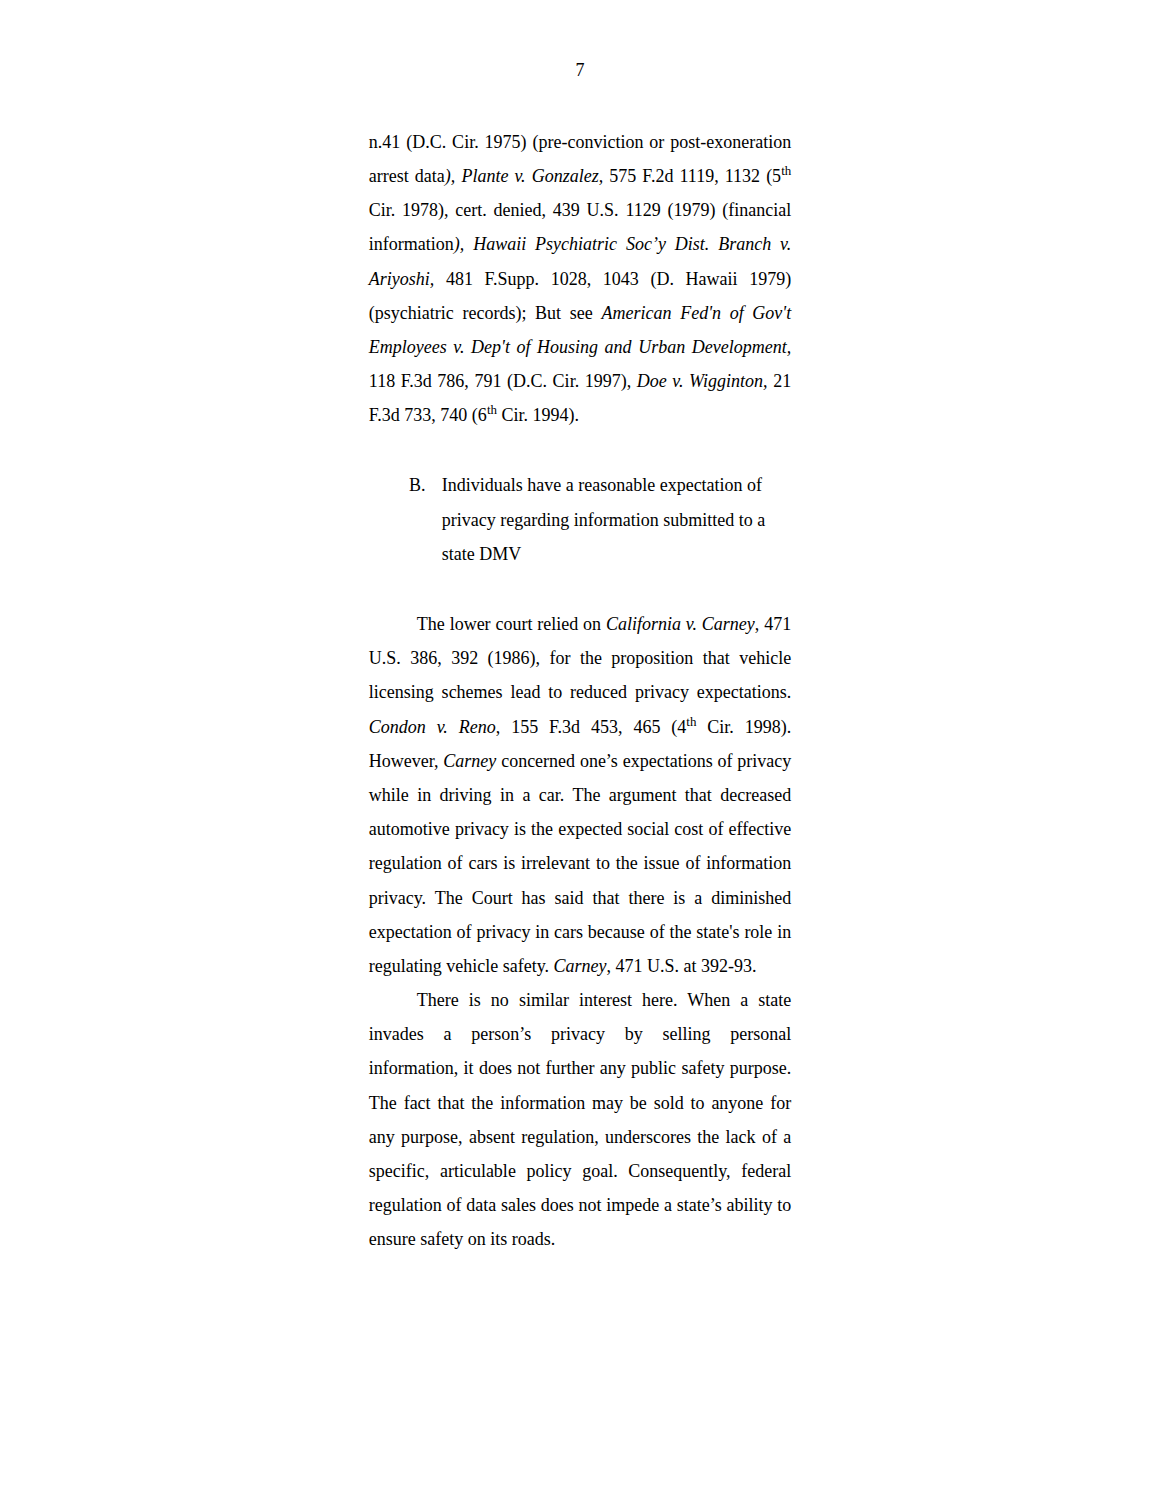7
n.41 (D.C. Cir. 1975) (pre-conviction or post-exoneration arrest data), Plante v. Gonzalez, 575 F.2d 1119, 1132 (5th Cir. 1978), cert. denied, 439 U.S. 1129 (1979) (financial information), Hawaii Psychiatric Soc’y Dist. Branch v. Ariyoshi, 481 F.Supp. 1028, 1043 (D. Hawaii 1979) (psychiatric records); But see American Fed'n of Gov't Employees v. Dep't of Housing and Urban Development, 118 F.3d 786, 791 (D.C. Cir. 1997), Doe v. Wigginton, 21 F.3d 733, 740 (6th Cir. 1994).
B.
Individuals have a reasonable expectation of privacy regarding information submitted to a state DMV
The lower court relied on California v. Carney, 471 U.S. 386, 392 (1986), for the proposition that vehicle licensing schemes lead to reduced privacy expectations. Condon v. Reno, 155 F.3d 453, 465 (4th Cir. 1998). However, Carney concerned one’s expectations of privacy while in driving in a car. The argument that decreased automotive privacy is the expected social cost of effective regulation of cars is irrelevant to the issue of information privacy. The Court has said that there is a diminished expectation of privacy in cars because of the state's role in regulating vehicle safety. Carney, 471 U.S. at 392-93.
There is no similar interest here. When a state invades a person’s privacy by selling personal information, it does not further any public safety purpose. The fact that the information may be sold to anyone for any purpose, absent regulation, underscores the lack of a specific, articulable policy goal. Consequently, federal regulation of data sales does not impede a state’s ability to ensure safety on its roads.